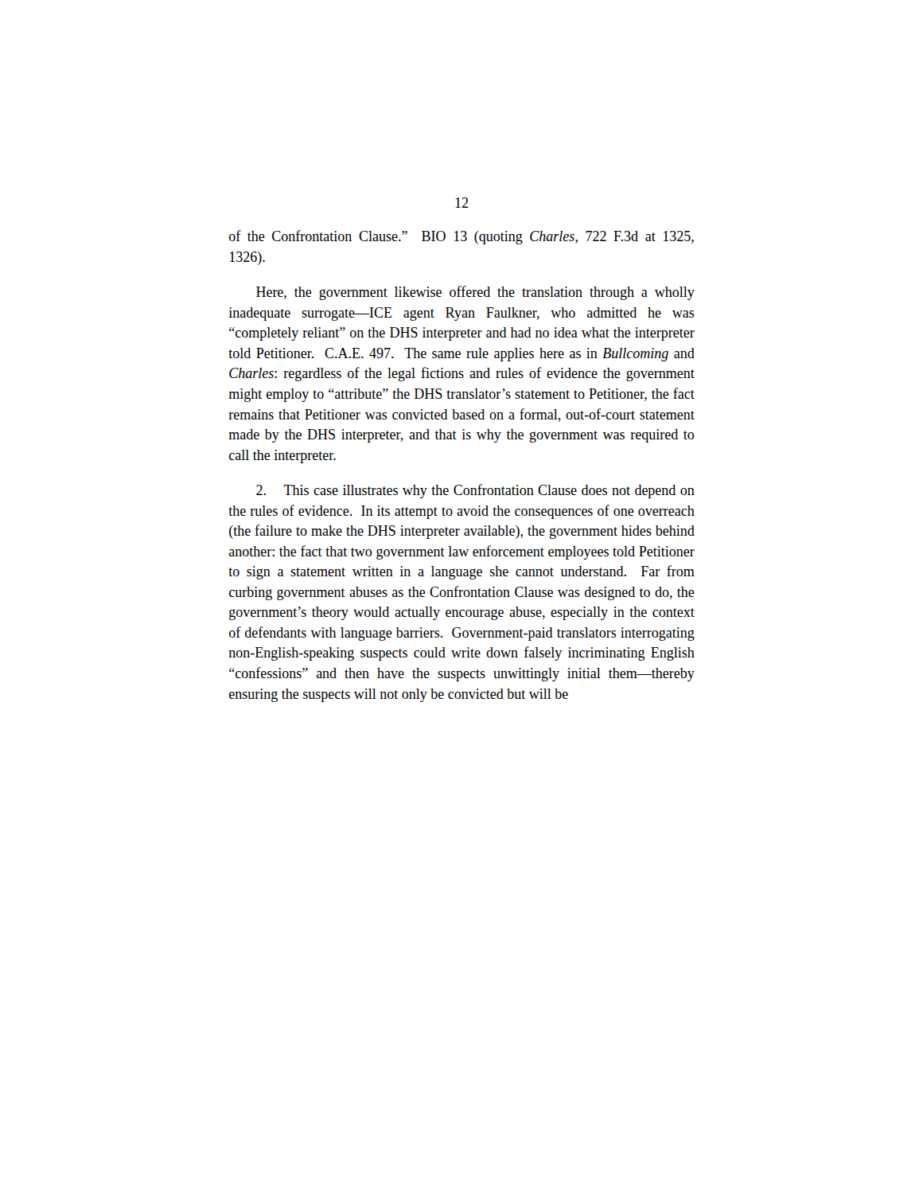12
of the Confrontation Clause.” BIO 13 (quoting Charles, 722 F.3d at 1325, 1326).
Here, the government likewise offered the translation through a wholly inadequate surrogate—ICE agent Ryan Faulkner, who admitted he was “completely reliant” on the DHS interpreter and had no idea what the interpreter told Petitioner. C.A.E. 497. The same rule applies here as in Bullcoming and Charles: regardless of the legal fictions and rules of evidence the government might employ to “attribute” the DHS translator’s statement to Petitioner, the fact remains that Petitioner was convicted based on a formal, out-of-court statement made by the DHS interpreter, and that is why the government was required to call the interpreter.
2. This case illustrates why the Confrontation Clause does not depend on the rules of evidence. In its attempt to avoid the consequences of one overreach (the failure to make the DHS interpreter available), the government hides behind another: the fact that two government law enforcement employees told Petitioner to sign a statement written in a language she cannot understand. Far from curbing government abuses as the Confrontation Clause was designed to do, the government’s theory would actually encourage abuse, especially in the context of defendants with language barriers. Government-paid translators interrogating non-English-speaking suspects could write down falsely incriminating English “confessions” and then have the suspects unwittingly initial them—thereby ensuring the suspects will not only be convicted but will be